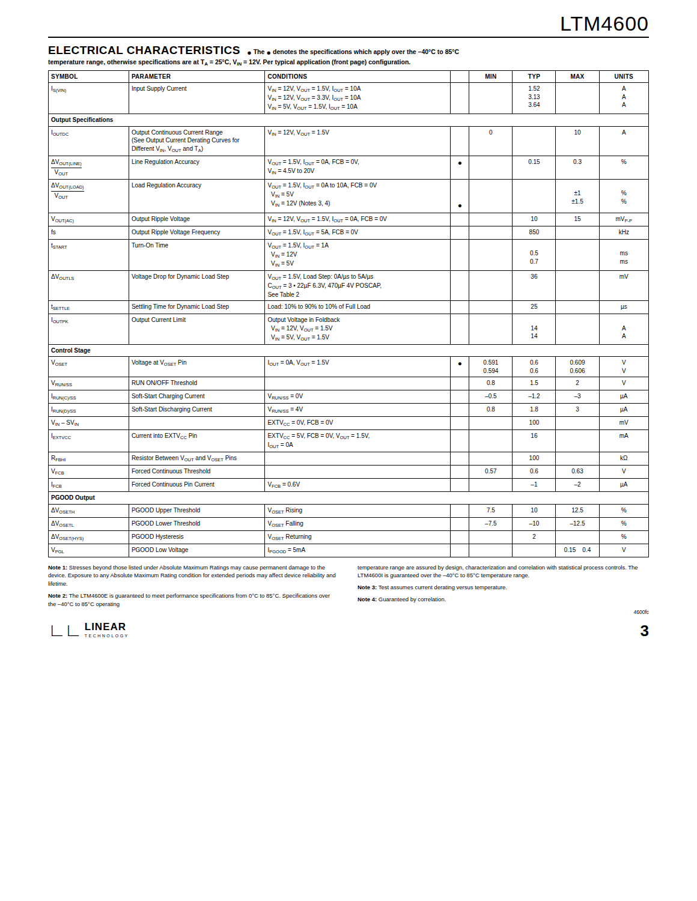LTM4600
Electrical Characteristics
● The ● denotes the specifications which apply over the –40°C to 85°C
temperature range, otherwise specifications are at TA = 25°C, VIN = 12V. Per typical application (front page) configuration.
| SYMBOL | PARAMETER | CONDITIONS | | MIN | TYP | MAX | UNITS |
| --- | --- | --- | --- | --- | --- | --- | --- |
| I S(VIN) | Input Supply Current | V IN = 12V, V OUT = 1.5V, I OUT = 10A V IN = 12V, V OUT = 3.3V, I OUT = 10A V IN = 5V, V OUT = 1.5V, I OUT = 10A | | | 1.52 3.13 3.64 | | A A A |
| Output Specifications |
| I OUTDC | Output Continuous Current Range (See Output Current Derating Curves for Different V IN , V OUT and T A ) | V IN = 12V, V OUT = 1.5V | | 0 | | 10 | A |
| ΔV OUT(LINE) V OUT | Line Regulation Accuracy | V OUT = 1.5V, I OUT = 0A, FCB = 0V, V IN = 4.5V to 20V | ● | | 0.15 | 0.3 | % |
| ΔV OUT(LOAD) V OUT | Load Regulation Accuracy | V OUT = 1.5V, I OUT = 0A to 10A, FCB = 0V V IN = 5V V IN = 12V (Notes 3, 4) | ● | | | ±1 ±1.5 | % % |
| V OUT(AC) | Output Ripple Voltage | V IN = 12V, V OUT = 1.5V, I OUT = 0A, FCB = 0V | | | 10 | 15 | mV P-P |
| fs | Output Ripple Voltage Frequency | V OUT = 1.5V, I OUT = 5A, FCB = 0V | | | 850 | | kHz |
| t START | Turn-On Time | V OUT = 1.5V, I OUT = 1A V IN = 12V V IN = 5V | | | 0.5 0.7 | | ms ms |
| ΔV OUTLS | Voltage Drop for Dynamic Load Step | V OUT = 1.5V, Load Step: 0A/µs to 5A/µs C OUT = 3 • 22µF 6.3V, 470µF 4V POSCAP, See Table 2 | | | 36 | | mV |
| t SETTLE | Settling Time for Dynamic Load Step | Load: 10% to 90% to 10% of Full Load | | | 25 | | µs |
| I OUTPK | Output Current Limit | Output Voltage in Foldback V IN = 12V, V OUT = 1.5V V IN = 5V, V OUT = 1.5V | | | 14 14 | | A A |
| Control Stage |
| V OSET | Voltage at V OSET Pin | I OUT = 0A, V OUT = 1.5V | ● | 0.591 0.594 | 0.6 0.6 | 0.609 0.606 | V V |
| V RUN/SS | RUN ON/OFF Threshold | | | 0.8 | 1.5 | 2 | V |
| I RUN(C)/SS | Soft-Start Charging Current | V RUN/SS = 0V | | –0.5 | –1.2 | –3 | µA |
| I RUN(D)/SS | Soft-Start Discharging Current | V RUN/SS = 4V | | 0.8 | 1.8 | 3 | µA |
| V IN – SV IN | | EXTV CC = 0V, FCB = 0V | | | 100 | | mV |
| I EXTVCC | Current into EXTV CC Pin | EXTV CC = 5V, FCB = 0V, V OUT = 1.5V, I OUT = 0A | | | 16 | | mA |
| R FBHI | Resistor Between V OUT and V OSET Pins | | | | 100 | | kΩ |
| V FCB | Forced Continuous Threshold | | | 0.57 | 0.6 | 0.63 | V |
| I FCB | Forced Continuous Pin Current | V FCB = 0.6V | | | –1 | –2 | µA |
| PGOOD Output |
| ΔV OSETH | PGOOD Upper Threshold | V OSET Rising | | 7.5 | 10 | 12.5 | % |
| ΔV OSETL | PGOOD Lower Threshold | V OSET Falling | | –7.5 | –10 | –12.5 | % |
| ΔV OSET(HYS) | PGOOD Hysteresis | V OSET Returning | | | 2 | | % |
| V PGL | PGOOD Low Voltage | I PGOOD = 5mA | | | | 0.15 0.4 | V |
Note 1: Stresses beyond those listed under Absolute Maximum Ratings may cause permanent damage to the device. Exposure to any Absolute Maximum Rating condition for extended periods may affect device reliability and lifetime.
Note 2: The LTM4600E is guaranteed to meet performance specifications from 0°C to 85°C. Specifications over the –40°C to 85°C operating
temperature range are assured by design, characterization and correlation with statistical process controls. The LTM4600I is guaranteed over the –40°C to 85°C temperature range.
Note 3: Test assumes current derating versus temperature.
Note 4: Guaranteed by correlation.
4600fc
∟∟ LINEAR
TECHNOLOGY
3